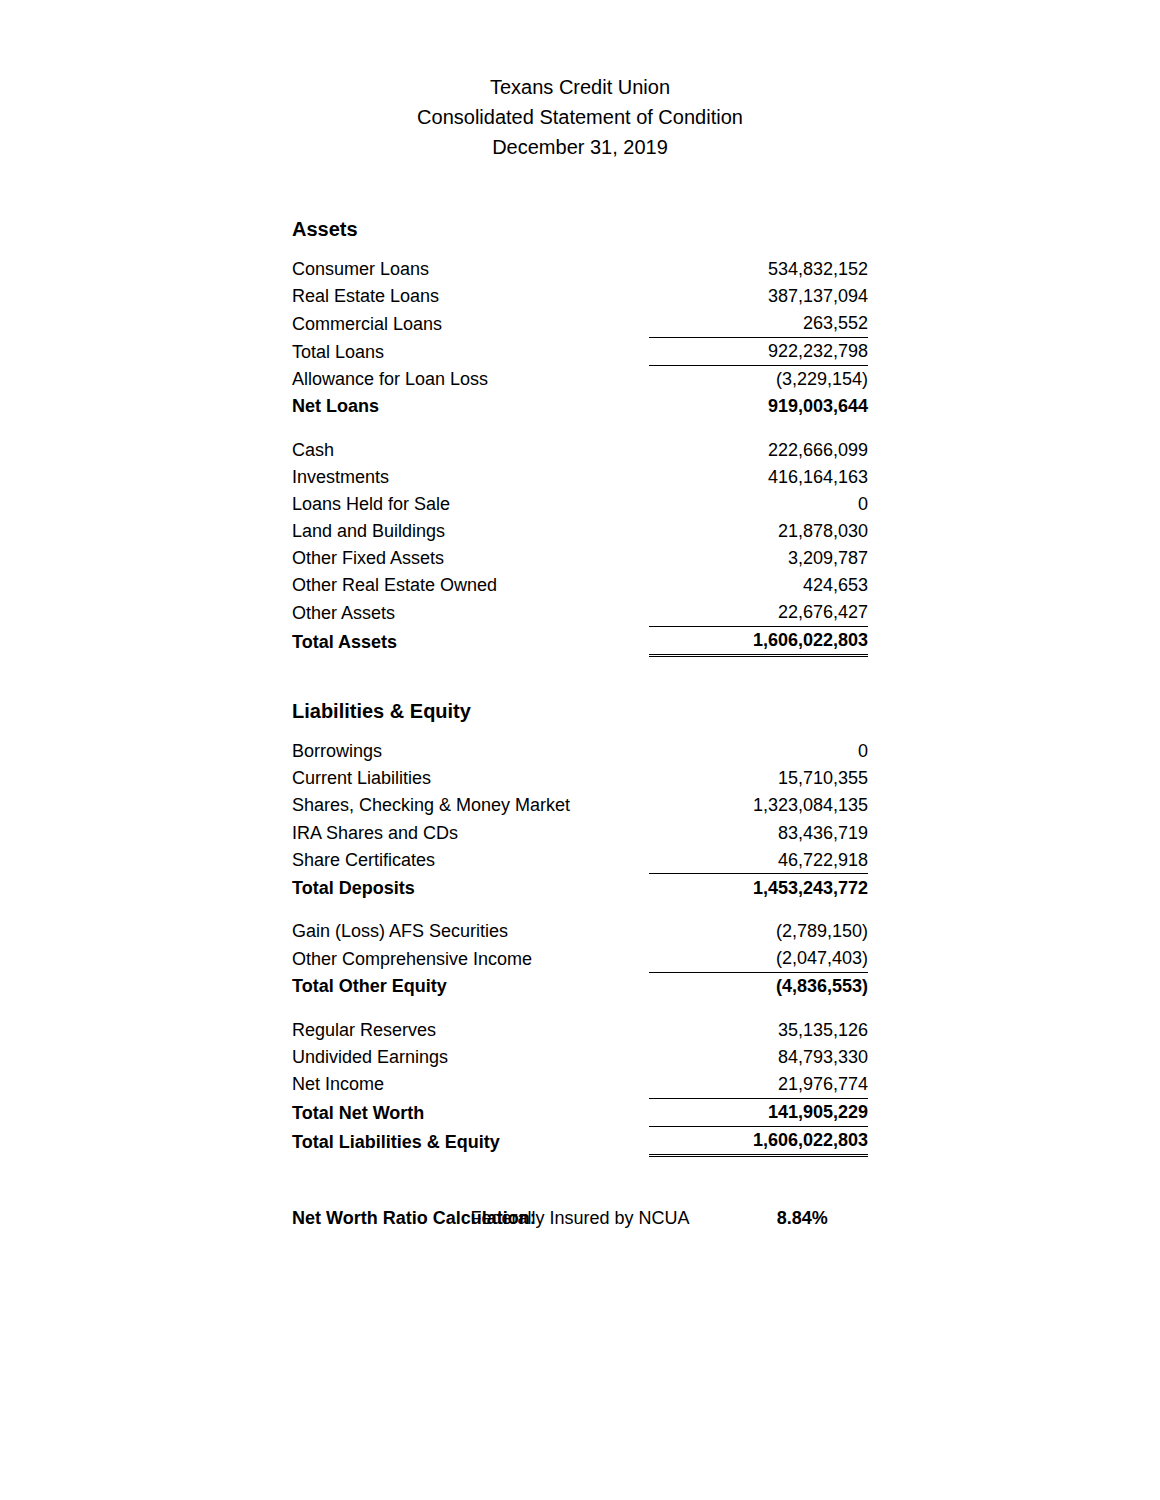Texans Credit Union
Consolidated Statement of Condition
December 31, 2019
Assets
| Consumer Loans | 534,832,152 |
| Real Estate Loans | 387,137,094 |
| Commercial Loans | 263,552 |
| Total Loans | 922,232,798 |
| Allowance for Loan Loss | (3,229,154) |
| Net Loans | 919,003,644 |
| Cash | 222,666,099 |
| Investments | 416,164,163 |
| Loans Held for Sale | 0 |
| Land and Buildings | 21,878,030 |
| Other Fixed Assets | 3,209,787 |
| Other Real Estate Owned | 424,653 |
| Other Assets | 22,676,427 |
| Total Assets | 1,606,022,803 |
Liabilities & Equity
| Borrowings | 0 |
| Current Liabilities | 15,710,355 |
| Shares, Checking & Money Market | 1,323,084,135 |
| IRA Shares and CDs | 83,436,719 |
| Share Certificates | 46,722,918 |
| Total Deposits | 1,453,243,772 |
| Gain (Loss) AFS Securities | (2,789,150) |
| Other Comprehensive Income | (2,047,403) |
| Total Other Equity | (4,836,553) |
| Regular Reserves | 35,135,126 |
| Undivided Earnings | 84,793,330 |
| Net Income | 21,976,774 |
| Total Net Worth | 141,905,229 |
| Total Liabilities & Equity | 1,606,022,803 |
Net Worth Ratio Calculation: 8.84%
Federally Insured by NCUA